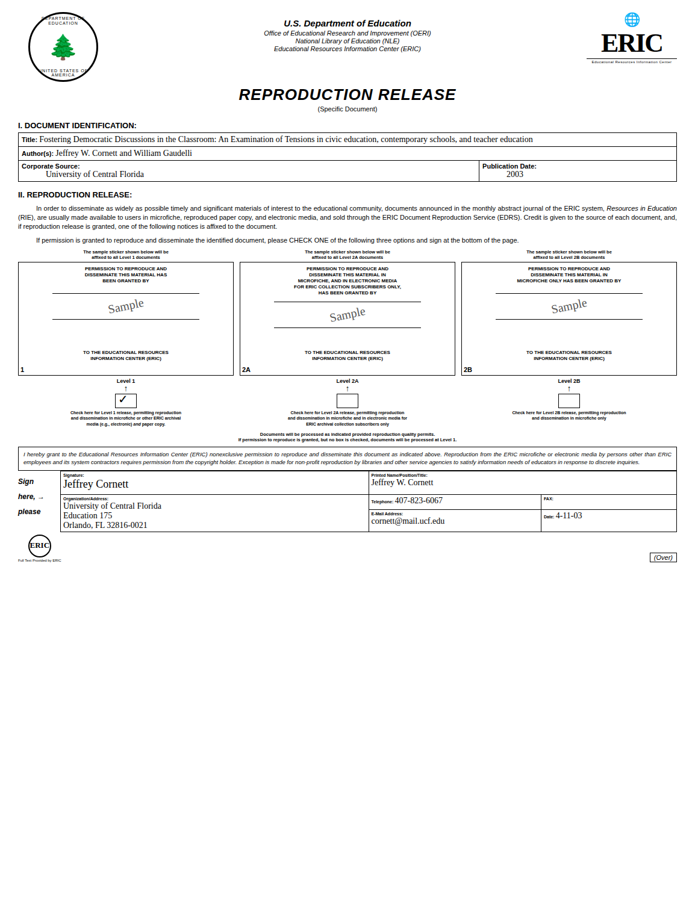DEPARTMENT OF EDUCATION
🌲
UNITED STATES OF AMERICA
U.S. Department of Education
Office of Educational Research and Improvement (OERI)
National Library of Education (NLE)
Educational Resources Information Center (ERIC)
🌐
ERIC
Educational Resources Information Center
REPRODUCTION RELEASE
(Specific Document)
I. DOCUMENT IDENTIFICATION:
| Title: Fostering Democratic Discussions in the Classroom: An Examination of Tensions in civic education, contemporary schools, and teacher education |
| Author(s): Jeffrey W. Cornett and William Gaudelli |
| Corporate Source: University of Central Florida | Publication Date: 2003 |
II. REPRODUCTION RELEASE:
In order to disseminate as widely as possible timely and significant materials of interest to the educational community, documents announced in the monthly abstract journal of the ERIC system, Resources in Education (RIE), are usually made available to users in microfiche, reproduced paper copy, and electronic media, and sold through the ERIC Document Reproduction Service (EDRS). Credit is given to the source of each document, and, if reproduction release is granted, one of the following notices is affixed to the document.
If permission is granted to reproduce and disseminate the identified document, please CHECK ONE of the following three options and sign at the bottom of the page.
The sample sticker shown below will be
affixed to all Level 1 documents
PERMISSION TO REPRODUCE AND
DISSEMINATE THIS MATERIAL HAS
BEEN GRANTED BY
Sample
TO THE EDUCATIONAL RESOURCES
INFORMATION CENTER (ERIC)
1
Level 1
↑
✓
Check here for Level 1 release, permitting reproduction
and dissemination in microfiche or other ERIC archival
media (e.g., electronic) and paper copy.
The sample sticker shown below will be
affixed to all Level 2A documents
PERMISSION TO REPRODUCE AND
DISSEMINATE THIS MATERIAL IN
MICROFICHE, AND IN ELECTRONIC MEDIA
FOR ERIC COLLECTION SUBSCRIBERS ONLY,
HAS BEEN GRANTED BY
Sample
TO THE EDUCATIONAL RESOURCES
INFORMATION CENTER (ERIC)
2A
Level 2A
↑
Check here for Level 2A release, permitting reproduction
and dissemination in microfiche and in electronic media for
ERIC archival collection subscribers only
The sample sticker shown below will be
affixed to all Level 2B documents
PERMISSION TO REPRODUCE AND
DISSEMINATE THIS MATERIAL IN
MICROFICHE ONLY HAS BEEN GRANTED BY
Sample
TO THE EDUCATIONAL RESOURCES
INFORMATION CENTER (ERIC)
2B
Level 2B
↑
Check here for Level 2B release, permitting reproduction
and dissemination in microfiche only
Documents will be processed as indicated provided reproduction quality permits.
If permission to reproduce is granted, but no box is checked, documents will be processed at Level 1.
I hereby grant to the Educational Resources Information Center (ERIC) nonexclusive permission to reproduce and disseminate this document as indicated above. Reproduction from the ERIC microfiche or electronic media by persons other than ERIC employees and its system contractors requires permission from the copyright holder. Exception is made for non-profit reproduction by libraries and other service agencies to satisfy information needs of educators in response to discrete inquiries.
Sign
here, →
please
| Signature: Jeffrey Cornett | Printed Name/Position/Title: Jeffrey W. Cornett |
| Organization/Address: University of Central Florida Education 175 Orlando, FL 32816-0021 | Telephone: 407-823-6067 | FAX: |
| E-Mail Address: cornett@mail.ucf.edu | Date: 4-11-03 |
ERIC
Full Text Provided by ERIC
(Over)